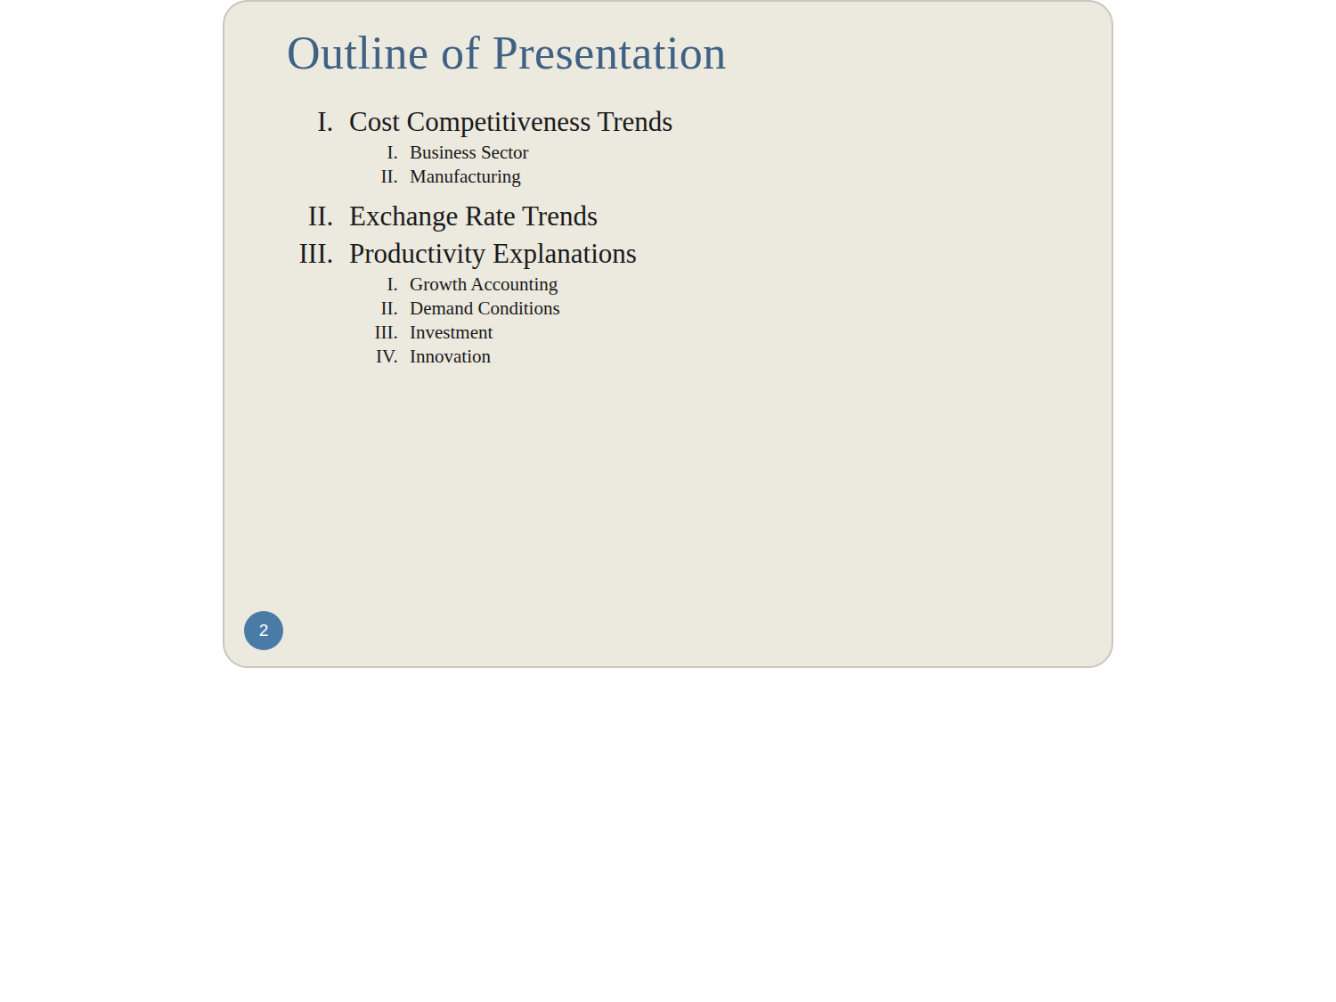Outline of Presentation
Cost Competitiveness Trends
Business Sector
Manufacturing
Exchange Rate Trends
Productivity Explanations
Growth Accounting
Demand Conditions
Investment
Innovation
2